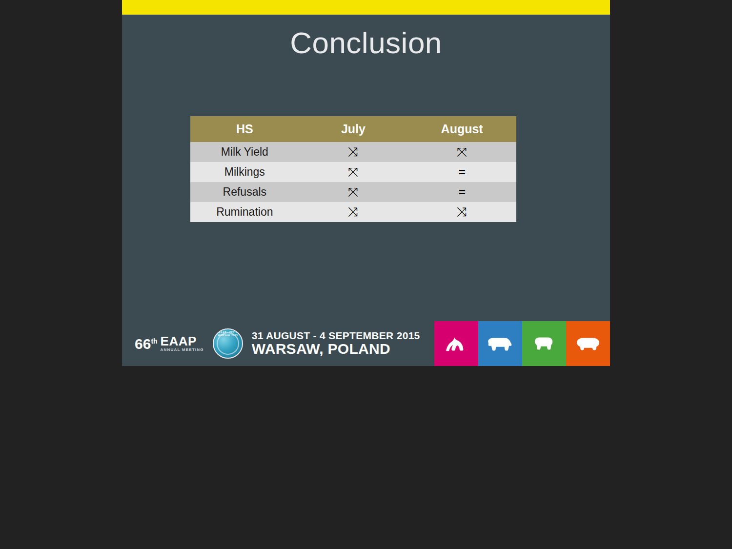Conclusion
| HS | July | August |
| --- | --- | --- |
| Milk Yield | ⤨ | ⤧ |
| Milkings | ⤧ | = |
| Refusals | ⤧ | = |
| Rumination | ⤨ | ⤨ |
66th
EAAP
ANNUAL MEETING
EAAP • FEZ • WARSAW 2015
31 AUGUST - 4 SEPTEMBER 2015
WARSAW, POLAND